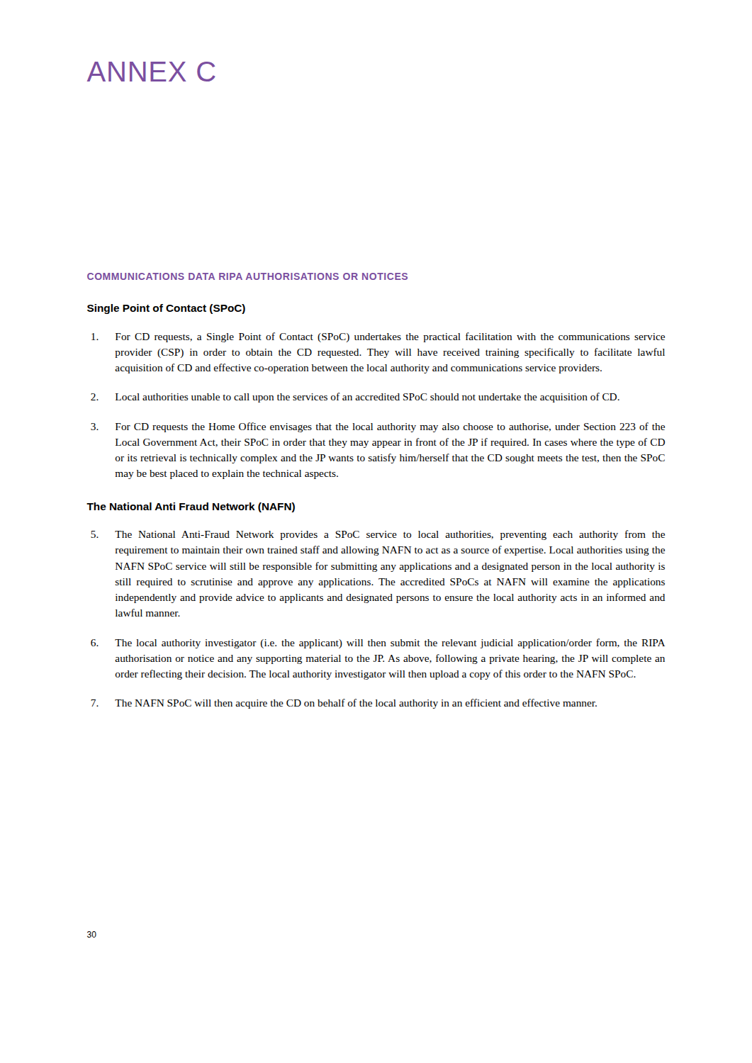ANNEX C
Communications Data RIPA Authorisations or Notices
Single Point of Contact (SPoC)
For CD requests, a Single Point of Contact (SPoC) undertakes the practical facilitation with the communications service provider (CSP) in order to obtain the CD requested. They will have received training specifically to facilitate lawful acquisition of CD and effective co-operation between the local authority and communications service providers.
Local authorities unable to call upon the services of an accredited SPoC should not undertake the acquisition of CD.
For CD requests the Home Office envisages that the local authority may also choose to authorise, under Section 223 of the Local Government Act, their SPoC in order that they may appear in front of the JP if required. In cases where the type of CD or its retrieval is technically complex and the JP wants to satisfy him/herself that the CD sought meets the test, then the SPoC may be best placed to explain the technical aspects.
The National Anti Fraud Network (NAFN)
The National Anti-Fraud Network provides a SPoC service to local authorities, preventing each authority from the requirement to maintain their own trained staff and allowing NAFN to act as a source of expertise. Local authorities using the NAFN SPoC service will still be responsible for submitting any applications and a designated person in the local authority is still required to scrutinise and approve any applications. The accredited SPoCs at NAFN will examine the applications independently and provide advice to applicants and designated persons to ensure the local authority acts in an informed and lawful manner.
The local authority investigator (i.e. the applicant) will then submit the relevant judicial application/order form, the RIPA authorisation or notice and any supporting material to the JP. As above, following a private hearing, the JP will complete an order reflecting their decision. The local authority investigator will then upload a copy of this order to the NAFN SPoC.
The NAFN SPoC will then acquire the CD on behalf of the local authority in an efficient and effective manner.
30